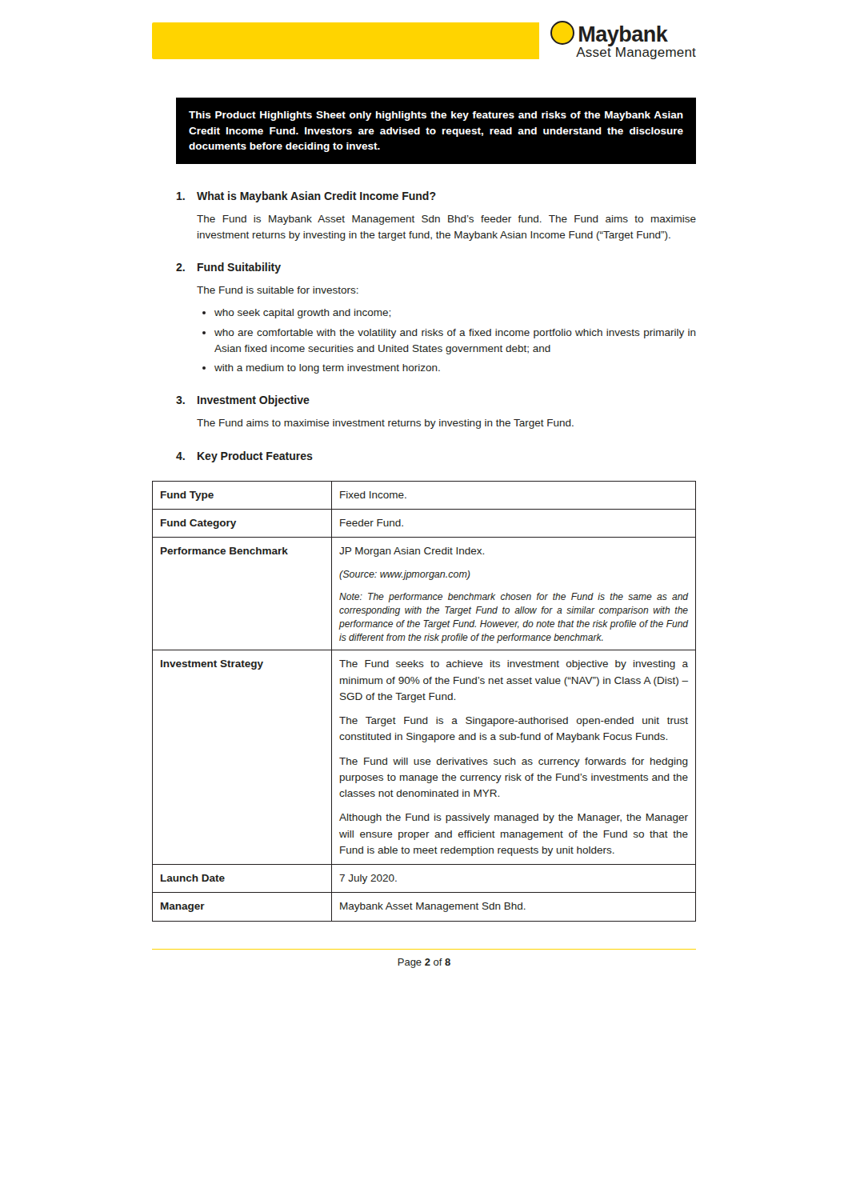Maybank
Asset Management
This Product Highlights Sheet only highlights the key features and risks of the Maybank Asian Credit Income Fund. Investors are advised to request, read and understand the disclosure documents before deciding to invest.
1. What is Maybank Asian Credit Income Fund?
The Fund is Maybank Asset Management Sdn Bhd’s feeder fund. The Fund aims to maximise investment returns by investing in the target fund, the Maybank Asian Income Fund (“Target Fund”).
2. Fund Suitability
The Fund is suitable for investors:
who seek capital growth and income;
who are comfortable with the volatility and risks of a fixed income portfolio which invests primarily in Asian fixed income securities and United States government debt; and
with a medium to long term investment horizon.
3. Investment Objective
The Fund aims to maximise investment returns by investing in the Target Fund.
4. Key Product Features
| Fund Type | Fixed Income. |
| Fund Category | Feeder Fund. |
| Performance Benchmark | JP Morgan Asian Credit Index. (Source: www.jpmorgan.com) Note: The performance benchmark chosen for the Fund is the same as and corresponding with the Target Fund to allow for a similar comparison with the performance of the Target Fund. However, do note that the risk profile of the Fund is different from the risk profile of the performance benchmark. |
| Investment Strategy | The Fund seeks to achieve its investment objective by investing a minimum of 90% of the Fund’s net asset value (“NAV”) in Class A (Dist) – SGD of the Target Fund. The Target Fund is a Singapore-authorised open-ended unit trust constituted in Singapore and is a sub-fund of Maybank Focus Funds. The Fund will use derivatives such as currency forwards for hedging purposes to manage the currency risk of the Fund’s investments and the classes not denominated in MYR. Although the Fund is passively managed by the Manager, the Manager will ensure proper and efficient management of the Fund so that the Fund is able to meet redemption requests by unit holders. |
| Launch Date | 7 July 2020. |
| Manager | Maybank Asset Management Sdn Bhd. |
Page 2 of 8